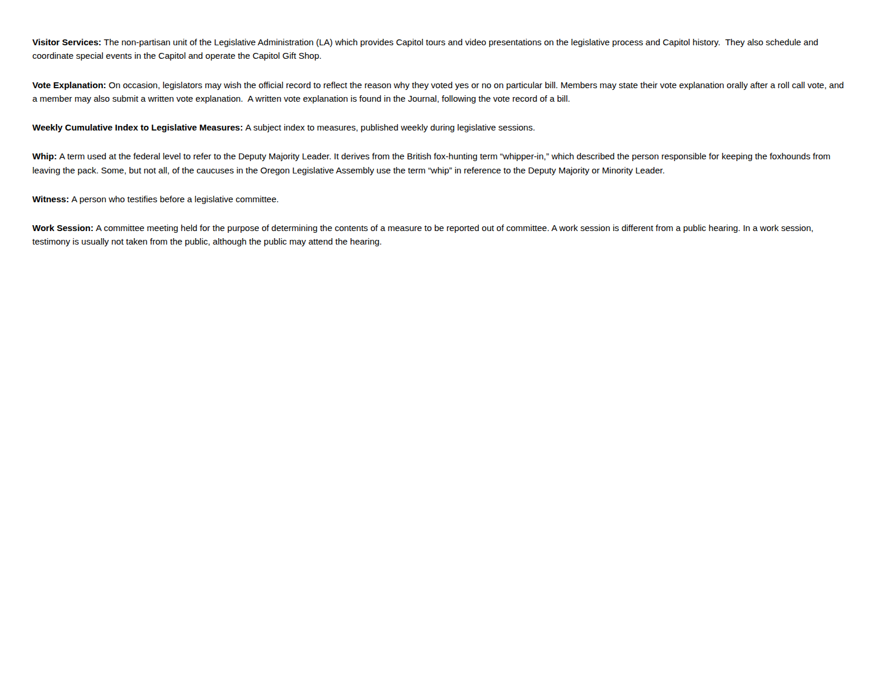Visitor Services:
The non-partisan unit of the Legislative Administration (LA) which provides Capitol tours and video presentations on the legislative process and Capitol history. They also schedule and coordinate special events in the Capitol and operate the Capitol Gift Shop.
Vote Explanation:
On occasion, legislators may wish the official record to reflect the reason why they voted yes or no on particular bill. Members may state their vote explanation orally after a roll call vote, and a member may also submit a written vote explanation. A written vote explanation is found in the Journal, following the vote record of a bill.
Weekly Cumulative Index to Legislative Measures:
A subject index to measures, published weekly during legislative sessions.
Whip:
A term used at the federal level to refer to the Deputy Majority Leader. It derives from the British fox-hunting term “whipper-in,” which described the person responsible for keeping the foxhounds from leaving the pack. Some, but not all, of the caucuses in the Oregon Legislative Assembly use the term “whip” in reference to the Deputy Majority or Minority Leader.
Witness:
A person who testifies before a legislative committee.
Work Session:
A committee meeting held for the purpose of determining the contents of a measure to be reported out of committee. A work session is different from a public hearing. In a work session, testimony is usually not taken from the public, although the public may attend the hearing.